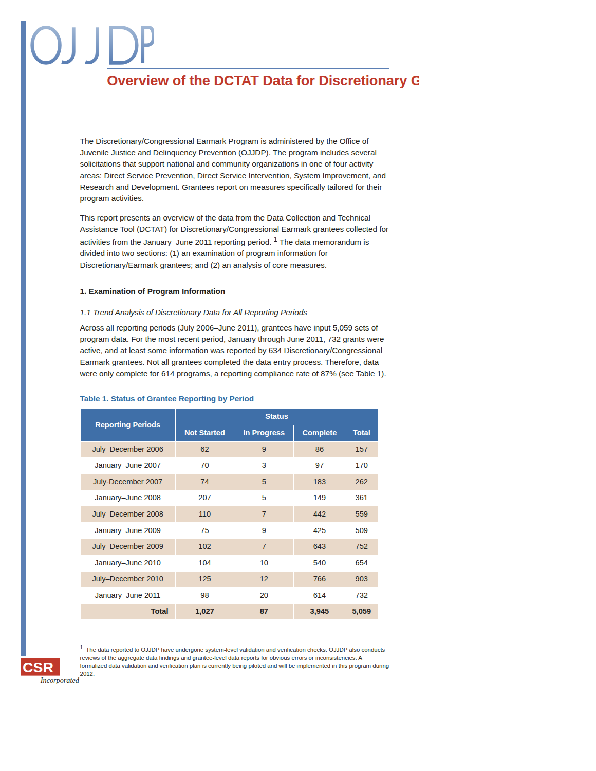Overview of the DCTAT Data for Discretionary Grants
The Discretionary/Congressional Earmark Program is administered by the Office of Juvenile Justice and Delinquency Prevention (OJJDP). The program includes several solicitations that support national and community organizations in one of four activity areas: Direct Service Prevention, Direct Service Intervention, System Improvement, and Research and Development. Grantees report on measures specifically tailored for their program activities.
This report presents an overview of the data from the Data Collection and Technical Assistance Tool (DCTAT) for Discretionary/Congressional Earmark grantees collected for activities from the January–June 2011 reporting period. 1 The data memorandum is divided into two sections: (1) an examination of program information for Discretionary/Earmark grantees; and (2) an analysis of core measures.
1. Examination of Program Information
1.1 Trend Analysis of Discretionary Data for All Reporting Periods
Across all reporting periods (July 2006–June 2011), grantees have input 5,059 sets of program data. For the most recent period, January through June 2011, 732 grants were active, and at least some information was reported by 634 Discretionary/Congressional Earmark grantees. Not all grantees completed the data entry process. Therefore, data were only complete for 614 programs, a reporting compliance rate of 87% (see Table 1).
Table 1. Status of Grantee Reporting by Period
| Reporting Periods | Status |
| --- | --- |
| Not Started | In Progress | Complete | Total |
| July–December 2006 | 62 | 9 | 86 | 157 |
| January–June 2007 | 70 | 3 | 97 | 170 |
| July-December 2007 | 74 | 5 | 183 | 262 |
| January–June 2008 | 207 | 5 | 149 | 361 |
| July–December 2008 | 110 | 7 | 442 | 559 |
| January–June 2009 | 75 | 9 | 425 | 509 |
| July–December 2009 | 102 | 7 | 643 | 752 |
| January–June 2010 | 104 | 10 | 540 | 654 |
| July–December 2010 | 125 | 12 | 766 | 903 |
| January–June 2011 | 98 | 20 | 614 | 732 |
| Total | 1,027 | 87 | 3,945 | 5,059 |
1 The data reported to OJJDP have undergone system-level validation and verification checks. OJJDP also conducts reviews of the aggregate data findings and grantee-level data reports for obvious errors or inconsistencies. A formalized data validation and verification plan is currently being piloted and will be implemented in this program during 2012.
CSR Incorporated